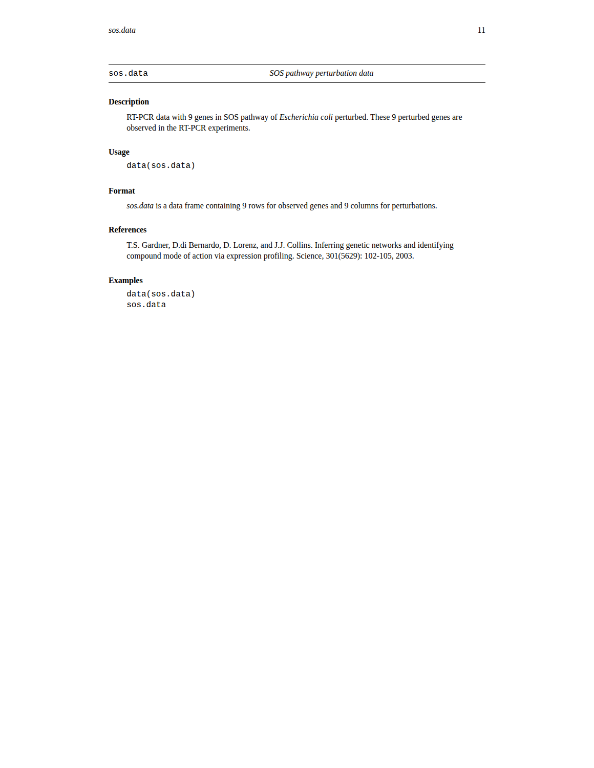sos.data 11
sos.data SOS pathway perturbation data
Description
RT-PCR data with 9 genes in SOS pathway of Escherichia coli perturbed. These 9 perturbed genes are observed in the RT-PCR experiments.
Usage
data(sos.data)
Format
sos.data is a data frame containing 9 rows for observed genes and 9 columns for perturbations.
References
T.S. Gardner, D.di Bernardo, D. Lorenz, and J.J. Collins. Inferring genetic networks and identifying compound mode of action via expression profiling. Science, 301(5629): 102-105, 2003.
Examples
data(sos.data)
sos.data